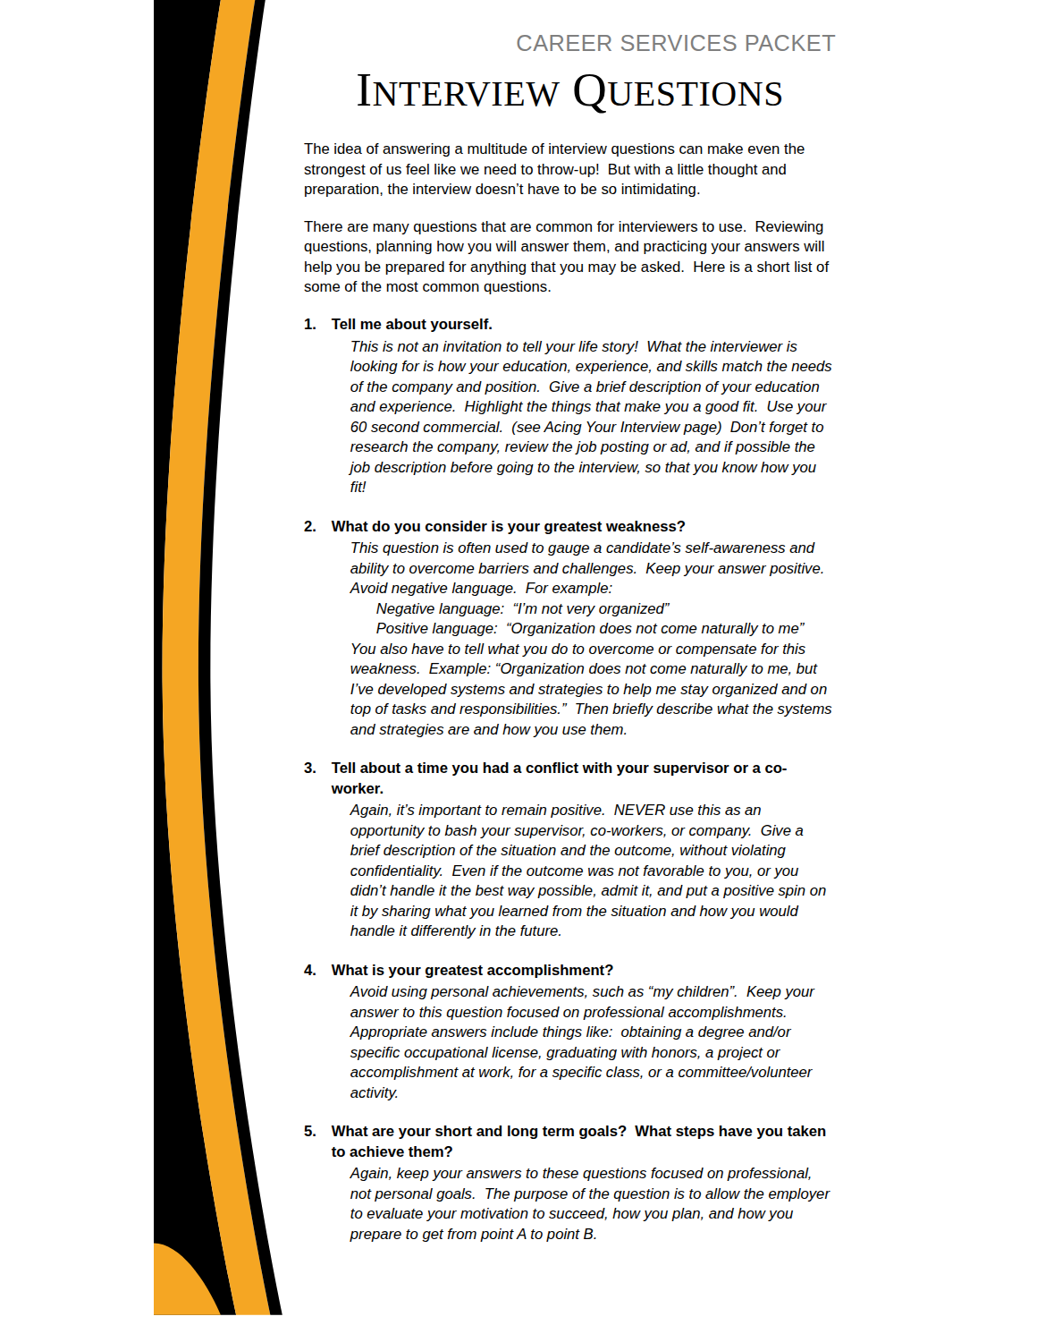Career Services Packet
INTERVIEW QUESTIONS
The idea of answering a multitude of interview questions can make even the strongest of us feel like we need to throw-up! But with a little thought and preparation, the interview doesn’t have to be so intimidating.
There are many questions that are common for interviewers to use. Reviewing questions, planning how you will answer them, and practicing your answers will help you be prepared for anything that you may be asked. Here is a short list of some of the most common questions.
Tell me about yourself. This is not an invitation to tell your life story! What the interviewer is looking for is how your education, experience, and skills match the needs of the company and position. Give a brief description of your education and experience. Highlight the things that make you a good fit. Use your 60 second commercial. (see Acing Your Interview page) Don’t forget to research the company, review the job posting or ad, and if possible the job description before going to the interview, so that you know how you fit!
What do you consider is your greatest weakness? This question is often used to gauge a candidate’s self-awareness and ability to overcome barriers and challenges. Keep your answer positive. Avoid negative language. For example: Negative language: “I’m not very organized” Positive language: “Organization does not come naturally to me” You also have to tell what you do to overcome or compensate for this weakness. Example: “Organization does not come naturally to me, but I’ve developed systems and strategies to help me stay organized and on top of tasks and responsibilities.” Then briefly describe what the systems and strategies are and how you use them.
Tell about a time you had a conflict with your supervisor or a co-worker. Again, it’s important to remain positive. NEVER use this as an opportunity to bash your supervisor, co-workers, or company. Give a brief description of the situation and the outcome, without violating confidentiality. Even if the outcome was not favorable to you, or you didn’t handle it the best way possible, admit it, and put a positive spin on it by sharing what you learned from the situation and how you would handle it differently in the future.
What is your greatest accomplishment? Avoid using personal achievements, such as “my children”. Keep your answer to this question focused on professional accomplishments. Appropriate answers include things like: obtaining a degree and/or specific occupational license, graduating with honors, a project or accomplishment at work, for a specific class, or a committee/volunteer activity.
What are your short and long term goals? What steps have you taken to achieve them? Again, keep your answers to these questions focused on professional, not personal goals. The purpose of the question is to allow the employer to evaluate your motivation to succeed, how you plan, and how you prepare to get from point A to point B.